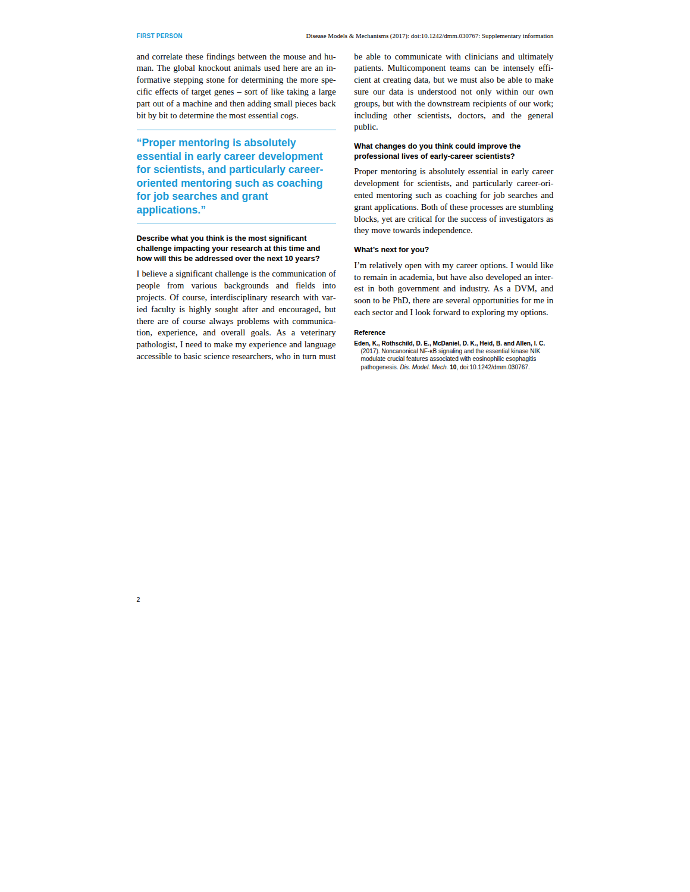FIRST PERSON
Disease Models & Mechanisms (2017): doi:10.1242/dmm.030767: Supplementary information
and correlate these findings between the mouse and human. The global knockout animals used here are an informative stepping stone for determining the more specific effects of target genes – sort of like taking a large part out of a machine and then adding small pieces back bit by bit to determine the most essential cogs.
“Proper mentoring is absolutely essential in early career development for scientists, and particularly career-oriented mentoring such as coaching for job searches and grant applications.”
Describe what you think is the most significant challenge impacting your research at this time and how will this be addressed over the next 10 years?
I believe a significant challenge is the communication of people from various backgrounds and fields into projects. Of course, interdisciplinary research with varied faculty is highly sought after and encouraged, but there are of course always problems with communication, experience, and overall goals. As a veterinary pathologist, I need to make my experience and language accessible to basic science researchers, who in turn must be able to communicate with clinicians and ultimately patients. Multicomponent teams can be intensely efficient at creating data, but we must also be able to make sure our data is understood not only within our own groups, but with the downstream recipients of our work; including other scientists, doctors, and the general public.
What changes do you think could improve the professional lives of early-career scientists?
Proper mentoring is absolutely essential in early career development for scientists, and particularly career-oriented mentoring such as coaching for job searches and grant applications. Both of these processes are stumbling blocks, yet are critical for the success of investigators as they move towards independence.
What’s next for you?
I’m relatively open with my career options. I would like to remain in academia, but have also developed an interest in both government and industry. As a DVM, and soon to be PhD, there are several opportunities for me in each sector and I look forward to exploring my options.
Reference
Eden, K., Rothschild, D. E., McDaniel, D. K., Heid, B. and Allen, I. C. (2017). Noncanonical NF-κB signaling and the essential kinase NIK modulate crucial features associated with eosinophilic esophagitis pathogenesis. Dis. Model. Mech. 10, doi:10.1242/dmm.030767.
2